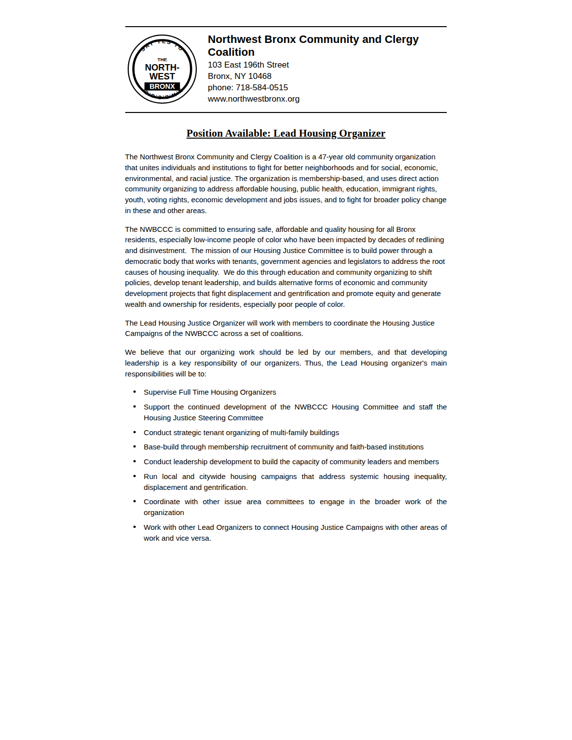SAY YES TO N.W.B.C.C.C. THE NORTH- WEST BRONX
Northwest Bronx Community and Clergy Coalition
103 East 196th Street
Bronx, NY 10468
phone: 718-584-0515
www.northwestbronx.org
Position Available: Lead Housing Organizer
The Northwest Bronx Community and Clergy Coalition is a 47-year old community organization that unites individuals and institutions to fight for better neighborhoods and for social, economic, environmental, and racial justice. The organization is membership-based, and uses direct action community organizing to address affordable housing, public health, education, immigrant rights, youth, voting rights, economic development and jobs issues, and to fight for broader policy change in these and other areas.
The NWBCCC is committed to ensuring safe, affordable and quality housing for all Bronx residents, especially low-income people of color who have been impacted by decades of redlining and disinvestment. The mission of our Housing Justice Committee is to build power through a democratic body that works with tenants, government agencies and legislators to address the root causes of housing inequality. We do this through education and community organizing to shift policies, develop tenant leadership, and builds alternative forms of economic and community development projects that fight displacement and gentrification and promote equity and generate wealth and ownership for residents, especially poor people of color.
The Lead Housing Justice Organizer will work with members to coordinate the Housing Justice Campaigns of the NWBCCC across a set of coalitions.
We believe that our organizing work should be led by our members, and that developing leadership is a key responsibility of our organizers. Thus, the Lead Housing organizer's main responsibilities will be to:
Supervise Full Time Housing Organizers
Support the continued development of the NWBCCC Housing Committee and staff the Housing Justice Steering Committee
Conduct strategic tenant organizing of multi-family buildings
Base-build through membership recruitment of community and faith-based institutions
Conduct leadership development to build the capacity of community leaders and members
Run local and citywide housing campaigns that address systemic housing inequality, displacement and gentrification.
Coordinate with other issue area committees to engage in the broader work of the organization
Work with other Lead Organizers to connect Housing Justice Campaigns with other areas of work and vice versa.